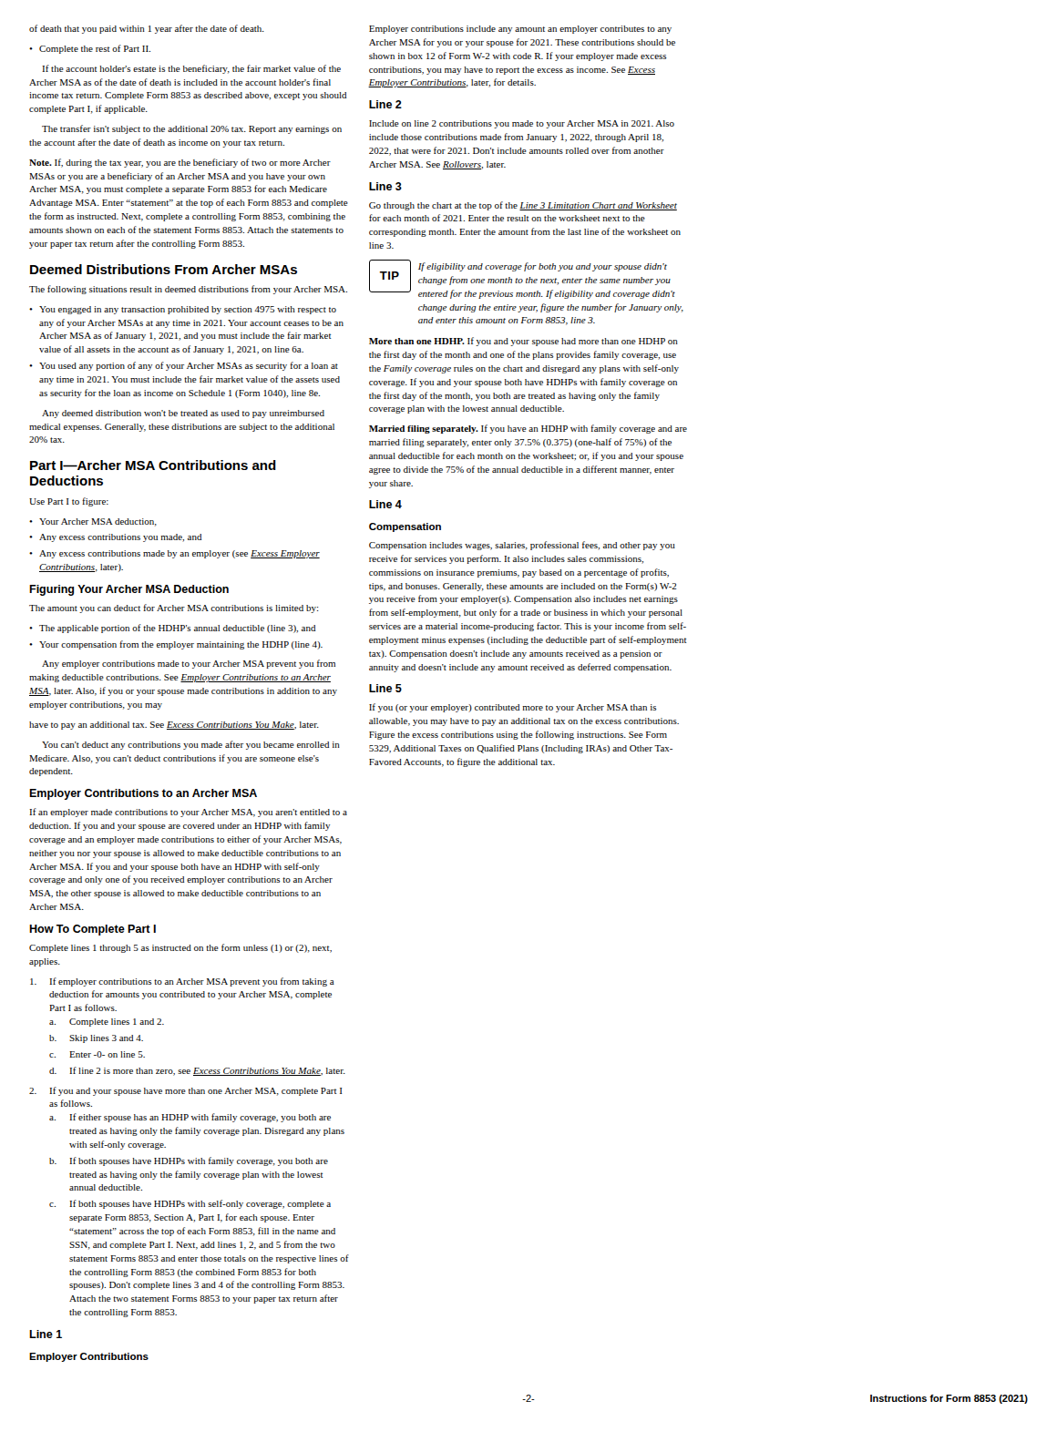of death that you paid within 1 year after the date of death.
Complete the rest of Part II.
If the account holder's estate is the beneficiary, the fair market value of the Archer MSA as of the date of death is included in the account holder's final income tax return. Complete Form 8853 as described above, except you should complete Part I, if applicable.
The transfer isn't subject to the additional 20% tax. Report any earnings on the account after the date of death as income on your tax return.
Note. If, during the tax year, you are the beneficiary of two or more Archer MSAs or you are a beneficiary of an Archer MSA and you have your own Archer MSA, you must complete a separate Form 8853 for each Medicare Advantage MSA. Enter “statement” at the top of each Form 8853 and complete the form as instructed. Next, complete a controlling Form 8853, combining the amounts shown on each of the statement Forms 8853. Attach the statements to your paper tax return after the controlling Form 8853.
Deemed Distributions From Archer MSAs
The following situations result in deemed distributions from your Archer MSA.
You engaged in any transaction prohibited by section 4975 with respect to any of your Archer MSAs at any time in 2021. Your account ceases to be an Archer MSA as of January 1, 2021, and you must include the fair market value of all assets in the account as of January 1, 2021, on line 6a.
You used any portion of any of your Archer MSAs as security for a loan at any time in 2021. You must include the fair market value of the assets used as security for the loan as income on Schedule 1 (Form 1040), line 8e.
Any deemed distribution won't be treated as used to pay unreimbursed medical expenses. Generally, these distributions are subject to the additional 20% tax.
Part I—Archer MSA Contributions and Deductions
Use Part I to figure:
Your Archer MSA deduction,
Any excess contributions you made, and
Any excess contributions made by an employer (see Excess Employer Contributions, later).
Figuring Your Archer MSA Deduction
The amount you can deduct for Archer MSA contributions is limited by:
The applicable portion of the HDHP's annual deductible (line 3), and
Your compensation from the employer maintaining the HDHP (line 4).
Any employer contributions made to your Archer MSA prevent you from making deductible contributions. See Employer Contributions to an Archer MSA, later. Also, if you or your spouse made contributions in addition to any employer contributions, you may
have to pay an additional tax. See Excess Contributions You Make, later.
You can't deduct any contributions you made after you became enrolled in Medicare. Also, you can't deduct contributions if you are someone else's dependent.
Employer Contributions to an Archer MSA
If an employer made contributions to your Archer MSA, you aren't entitled to a deduction. If you and your spouse are covered under an HDHP with family coverage and an employer made contributions to either of your Archer MSAs, neither you nor your spouse is allowed to make deductible contributions to an Archer MSA. If you and your spouse both have an HDHP with self-only coverage and only one of you received employer contributions to an Archer MSA, the other spouse is allowed to make deductible contributions to an Archer MSA.
How To Complete Part I
Complete lines 1 through 5 as instructed on the form unless (1) or (2), next, applies.
If employer contributions to an Archer MSA prevent you from taking a deduction for amounts you contributed to your Archer MSA, complete Part I as follows.
Complete lines 1 and 2.
Skip lines 3 and 4.
Enter -0- on line 5.
If line 2 is more than zero, see Excess Contributions You Make, later.
If you and your spouse have more than one Archer MSA, complete Part I as follows.
If either spouse has an HDHP with family coverage, you both are treated as having only the family coverage plan. Disregard any plans with self-only coverage.
If both spouses have HDHPs with family coverage, you both are treated as having only the family coverage plan with the lowest annual deductible.
If both spouses have HDHPs with self-only coverage, complete a separate Form 8853, Section A, Part I, for each spouse. Enter “statement” across the top of each Form 8853, fill in the name and SSN, and complete Part I. Next, add lines 1, 2, and 5 from the two statement Forms 8853 and enter those totals on the respective lines of the controlling Form 8853 (the combined Form 8853 for both spouses). Don't complete lines 3 and 4 of the controlling Form 8853. Attach the two statement Forms 8853 to your paper tax return after the controlling Form 8853.
Line 1
Employer Contributions
Employer contributions include any amount an employer contributes to any Archer MSA for you or your spouse for 2021. These contributions should be shown in box 12 of Form W-2 with code R. If your employer made excess contributions, you may have to report the excess as income. See Excess Employer Contributions, later, for details.
Line 2
Include on line 2 contributions you made to your Archer MSA in 2021. Also include those contributions made from January 1, 2022, through April 18, 2022, that were for 2021. Don't include amounts rolled over from another Archer MSA. See Rollovers, later.
Line 3
Go through the chart at the top of the Line 3 Limitation Chart and Worksheet for each month of 2021. Enter the result on the worksheet next to the corresponding month. Enter the amount from the last line of the worksheet on line 3.
TIP
If eligibility and coverage for both you and your spouse didn't change from one month to the next, enter the same number you entered for the previous month. If eligibility and coverage didn't change during the entire year, figure the number for January only, and enter this amount on Form 8853, line 3.
More than one HDHP. If you and your spouse had more than one HDHP on the first day of the month and one of the plans provides family coverage, use the Family coverage rules on the chart and disregard any plans with self-only coverage. If you and your spouse both have HDHPs with family coverage on the first day of the month, you both are treated as having only the family coverage plan with the lowest annual deductible.
Married filing separately. If you have an HDHP with family coverage and are married filing separately, enter only 37.5% (0.375) (one-half of 75%) of the annual deductible for each month on the worksheet; or, if you and your spouse agree to divide the 75% of the annual deductible in a different manner, enter your share.
Line 4
Compensation
Compensation includes wages, salaries, professional fees, and other pay you receive for services you perform. It also includes sales commissions, commissions on insurance premiums, pay based on a percentage of profits, tips, and bonuses. Generally, these amounts are included on the Form(s) W-2 you receive from your employer(s). Compensation also includes net earnings from self-employment, but only for a trade or business in which your personal services are a material income-producing factor. This is your income from self-employment minus expenses (including the deductible part of self-employment tax). Compensation doesn't include any amounts received as a pension or annuity and doesn't include any amount received as deferred compensation.
Line 5
If you (or your employer) contributed more to your Archer MSA than is allowable, you may have to pay an additional tax on the excess contributions. Figure the excess contributions using the following instructions. See Form 5329, Additional Taxes on Qualified Plans (Including IRAs) and Other Tax-Favored Accounts, to figure the additional tax.
-2-
Instructions for Form 8853 (2021)